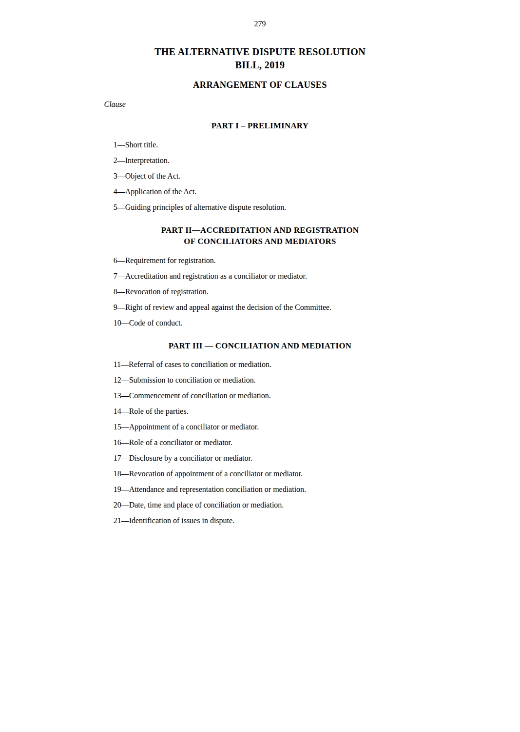279
THE ALTERNATIVE DISPUTE RESOLUTION
BILL, 2019
ARRANGEMENT OF CLAUSES
Clause
PART I – PRELIMINARY
1—Short title.
2—Interpretation.
3—Object of the Act.
4—Application of the Act.
5—Guiding principles of alternative dispute resolution.
PART II—ACCREDITATION AND REGISTRATION
OF CONCILIATORS AND MEDIATORS
6—Requirement for registration.
7—Accreditation and registration as a conciliator or mediator.
8—Revocation of registration.
9—Right of review and appeal against the decision of the Committee.
10—Code of conduct.
PART III — CONCILIATION AND MEDIATION
11—Referral of cases to conciliation or mediation.
12—Submission to conciliation or mediation.
13—Commencement of conciliation or mediation.
14—Role of the parties.
15—Appointment of a conciliator or mediator.
16—Role of a conciliator or mediator.
17—Disclosure by a conciliator or mediator.
18—Revocation of appointment of a conciliator or mediator.
19—Attendance and representation conciliation or mediation.
20—Date, time and place of conciliation or mediation.
21—Identification of issues in dispute.